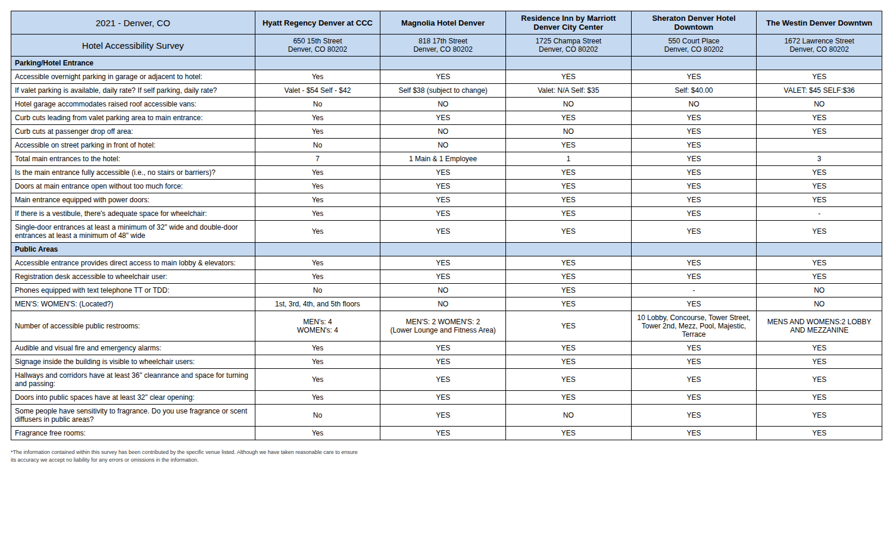| 2021 - Denver, CO | Hyatt Regency Denver at CCC | Magnolia Hotel Denver | Residence Inn by Marriott Denver City Center | Sheraton Denver Hotel Downtown | The Westin Denver Downtwn |
| --- | --- | --- | --- | --- | --- |
| Hotel Accessibility Survey | 650 15th Street Denver, CO 80202 | 818 17th Street Denver, CO 80202 | 1725 Champa Street Denver, CO 80202 | 550 Court Place Denver, CO 80202 | 1672 Lawrence Street Denver, CO 80202 |
| Parking/Hotel Entrance | | | | | |
| Accessible overnight parking in garage or adjacent to hotel: | Yes | YES | YES | YES | YES |
| If valet parking is available, daily rate? If self parking, daily rate? | Valet - $54 Self - $42 | Self $38 (subject to change) | Valet: N/A Self: $35 | Self: $40.00 | VALET: $45 SELF:$36 |
| Hotel garage accommodates raised roof accessible vans: | No | NO | NO | NO | NO |
| Curb cuts leading from valet parking area to main entrance: | Yes | YES | YES | YES | YES |
| Curb cuts at passenger drop off area: | Yes | NO | NO | YES | YES |
| Accessible on street parking in front of hotel: | No | NO | YES | YES | |
| Total main entrances to the hotel: | 7 | 1 Main & 1 Employee | 1 | YES | 3 |
| Is the main entrance fully accessible (i.e., no stairs or barriers)? | Yes | YES | YES | YES | YES |
| Doors at main entrance open without too much force: | Yes | YES | YES | YES | YES |
| Main entrance equipped with power doors: | Yes | YES | YES | YES | YES |
| If there is a vestibule, there's adequate space for wheelchair: | Yes | YES | YES | YES | - |
| Single-door entrances at least a minimum of 32" wide and double-door entrances at least a minimum of 48" wide | Yes | YES | YES | YES | YES |
| Public Areas | | | | | |
| Accessible entrance provides direct access to main lobby & elevators: | Yes | YES | YES | YES | YES |
| Registration desk accessible to wheelchair user: | Yes | YES | YES | YES | YES |
| Phones equipped with text telephone TT or TDD: | No | NO | YES | - | NO |
| MEN'S: WOMEN'S: (Located?) | 1st, 3rd, 4th, and 5th floors | NO | YES | YES | NO |
| Number of accessible public restrooms: | MEN's: 4 WOMEN's: 4 | MEN'S: 2 WOMEN'S: 2 (Lower Lounge and Fitness Area) | YES | 10 Lobby, Concourse, Tower Street, Tower 2nd, Mezz, Pool, Majestic, Terrace | MENS AND WOMENS:2 LOBBY AND MEZZANINE |
| Audible and visual fire and emergency alarms: | Yes | YES | YES | YES | YES |
| Signage inside the building is visible to wheelchair users: | Yes | YES | YES | YES | YES |
| Hallways and corridors have at least 36" cleanrance and space for turning and passing: | Yes | YES | YES | YES | YES |
| Doors into public spaces have at least 32" clear opening: | Yes | YES | YES | YES | YES |
| Some people have sensitivity to fragrance. Do you use fragrance or scent diffusers in public areas? | No | YES | NO | YES | YES |
| Fragrance free rooms: | Yes | YES | YES | YES | YES |
*The information contained within this survey has been contributed by the specific venue listed. Although we have taken reasonable care to ensure
its accuracy we accept no liability for any errors or omissions in the information.